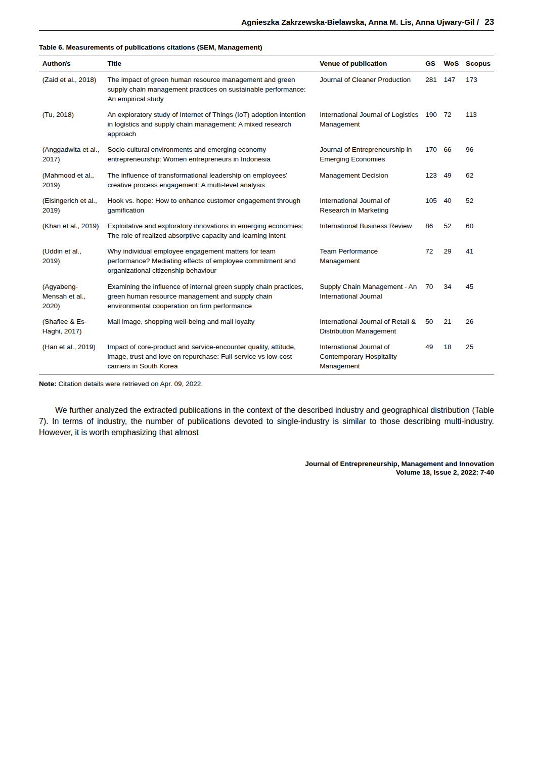Agnieszka Zakrzewska-Bielawska, Anna M. Lis, Anna Ujwary-Gil / 23
Table 6. Measurements of publications citations (SEM, Management)
| Author/s | Title | Venue of publication | GS | WoS | Scopus |
| --- | --- | --- | --- | --- | --- |
| (Zaid et al., 2018) | The impact of green human resource management and green supply chain management practices on sustainable performance: An empirical study | Journal of Cleaner Production | 281 | 147 | 173 |
| (Tu, 2018) | An exploratory study of Internet of Things (IoT) adoption intention in logistics and supply chain management: A mixed research approach | International Journal of Logistics Management | 190 | 72 | 113 |
| (Anggadwita et al., 2017) | Socio-cultural environments and emerging economy entrepreneurship: Women entrepreneurs in Indonesia | Journal of Entrepreneurship in Emerging Economies | 170 | 66 | 96 |
| (Mahmood et al., 2019) | The influence of transformational leadership on employees' creative process engagement: A multi-level analysis | Management Decision | 123 | 49 | 62 |
| (Eisingerich et al., 2019) | Hook vs. hope: How to enhance customer engagement through gamification | International Journal of Research in Marketing | 105 | 40 | 52 |
| (Khan et al., 2019) | Exploitative and exploratory innovations in emerging economies: The role of realized absorptive capacity and learning intent | International Business Review | 86 | 52 | 60 |
| (Uddin et al., 2019) | Why individual employee engagement matters for team performance? Mediating effects of employee commitment and organizational citizenship behaviour | Team Performance Management | 72 | 29 | 41 |
| (Agyabeng-Mensah et al., 2020) | Examining the influence of internal green supply chain practices, green human resource management and supply chain environmental cooperation on firm performance | Supply Chain Management - An International Journal | 70 | 34 | 45 |
| (Shafiee & Es-Haghi, 2017) | Mall image, shopping well-being and mall loyalty | International Journal of Retail & Distribution Management | 50 | 21 | 26 |
| (Han et al., 2019) | Impact of core-product and service-encounter quality, attitude, image, trust and love on repurchase: Full-service vs low-cost carriers in South Korea | International Journal of Contemporary Hospitality Management | 49 | 18 | 25 |
Note: Citation details were retrieved on Apr. 09, 2022.
We further analyzed the extracted publications in the context of the described industry and geographical distribution (Table 7). In terms of industry, the number of publications devoted to single-industry is similar to those describing multi-industry. However, it is worth emphasizing that almost
Journal of Entrepreneurship, Management and Innovation
Volume 18, Issue 2, 2022: 7-40